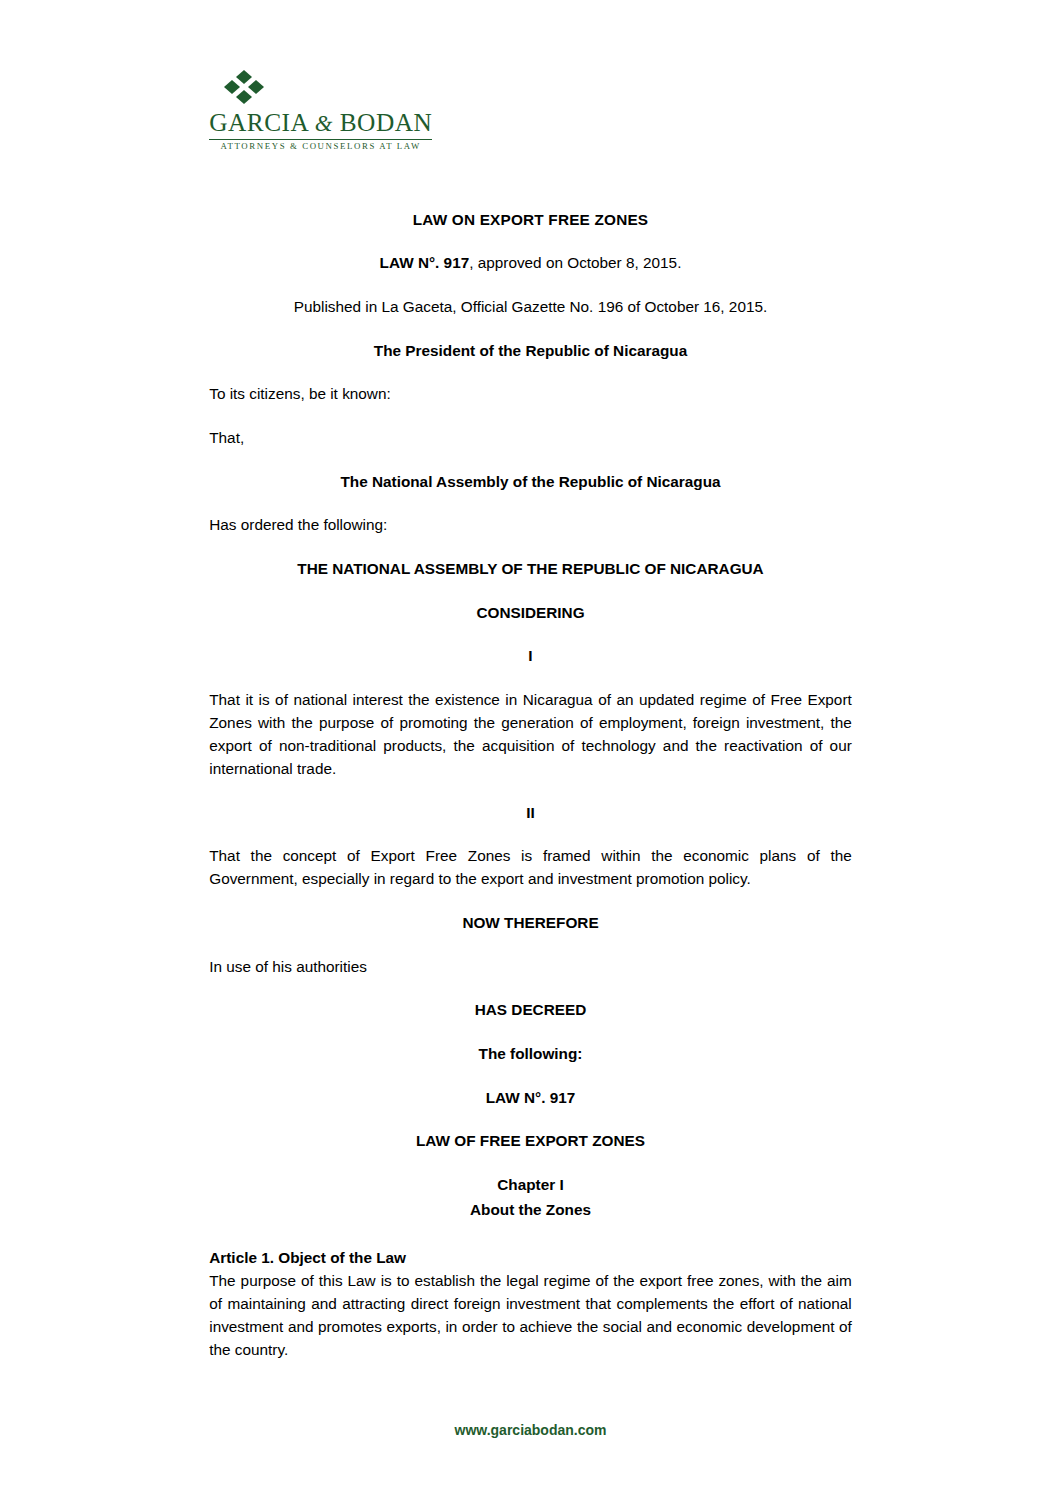GARCIA & BODAN
Attorneys & Counselors at Law
LAW ON EXPORT FREE ZONES
LAW N°. 917, approved on October 8, 2015.
Published in La Gaceta, Official Gazette No. 196 of October 16, 2015.
The President of the Republic of Nicaragua
To its citizens, be it known:
That,
The National Assembly of the Republic of Nicaragua
Has ordered the following:
THE NATIONAL ASSEMBLY OF THE REPUBLIC OF NICARAGUA
CONSIDERING
I
That it is of national interest the existence in Nicaragua of an updated regime of Free Export Zones with the purpose of promoting the generation of employment, foreign investment, the export of non-traditional products, the acquisition of technology and the reactivation of our international trade.
II
That the concept of Export Free Zones is framed within the economic plans of the Government, especially in regard to the export and investment promotion policy.
NOW THEREFORE
In use of his authorities
HAS DECREED
The following:
LAW N°. 917
LAW OF FREE EXPORT ZONES
Chapter I
About the Zones
Article 1. Object of the Law
The purpose of this Law is to establish the legal regime of the export free zones, with the aim of maintaining and attracting direct foreign investment that complements the effort of national investment and promotes exports, in order to achieve the social and economic development of the country.
www.garciabodan.com